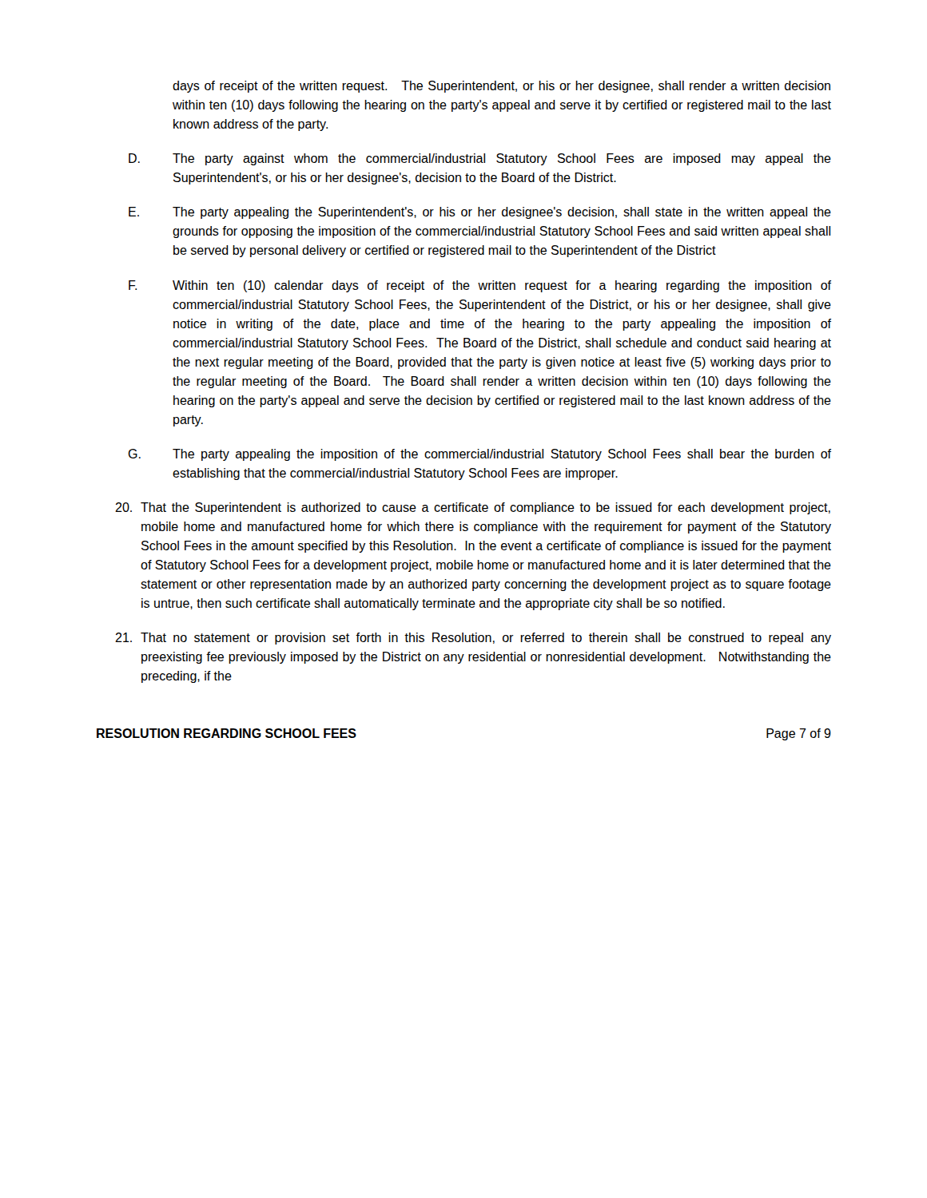days of receipt of the written request. The Superintendent, or his or her designee, shall render a written decision within ten (10) days following the hearing on the party's appeal and serve it by certified or registered mail to the last known address of the party.
D.
The party against whom the commercial/industrial Statutory School Fees are imposed may appeal the Superintendent's, or his or her designee's, decision to the Board of the District.
E.
The party appealing the Superintendent's, or his or her designee's decision, shall state in the written appeal the grounds for opposing the imposition of the commercial/industrial Statutory School Fees and said written appeal shall be served by personal delivery or certified or registered mail to the Superintendent of the District
F.
Within ten (10) calendar days of receipt of the written request for a hearing regarding the imposition of commercial/industrial Statutory School Fees, the Superintendent of the District, or his or her designee, shall give notice in writing of the date, place and time of the hearing to the party appealing the imposition of commercial/industrial Statutory School Fees. The Board of the District, shall schedule and conduct said hearing at the next regular meeting of the Board, provided that the party is given notice at least five (5) working days prior to the regular meeting of the Board. The Board shall render a written decision within ten (10) days following the hearing on the party's appeal and serve the decision by certified or registered mail to the last known address of the party.
G.
The party appealing the imposition of the commercial/industrial Statutory School Fees shall bear the burden of establishing that the commercial/industrial Statutory School Fees are improper.
20.
That the Superintendent is authorized to cause a certificate of compliance to be issued for each development project, mobile home and manufactured home for which there is compliance with the requirement for payment of the Statutory School Fees in the amount specified by this Resolution. In the event a certificate of compliance is issued for the payment of Statutory School Fees for a development project, mobile home or manufactured home and it is later determined that the statement or other representation made by an authorized party concerning the development project as to square footage is untrue, then such certificate shall automatically terminate and the appropriate city shall be so notified.
21.
That no statement or provision set forth in this Resolution, or referred to therein shall be construed to repeal any preexisting fee previously imposed by the District on any residential or nonresidential development. Notwithstanding the preceding, if the
RESOLUTION REGARDING SCHOOL FEES Page 7 of 9